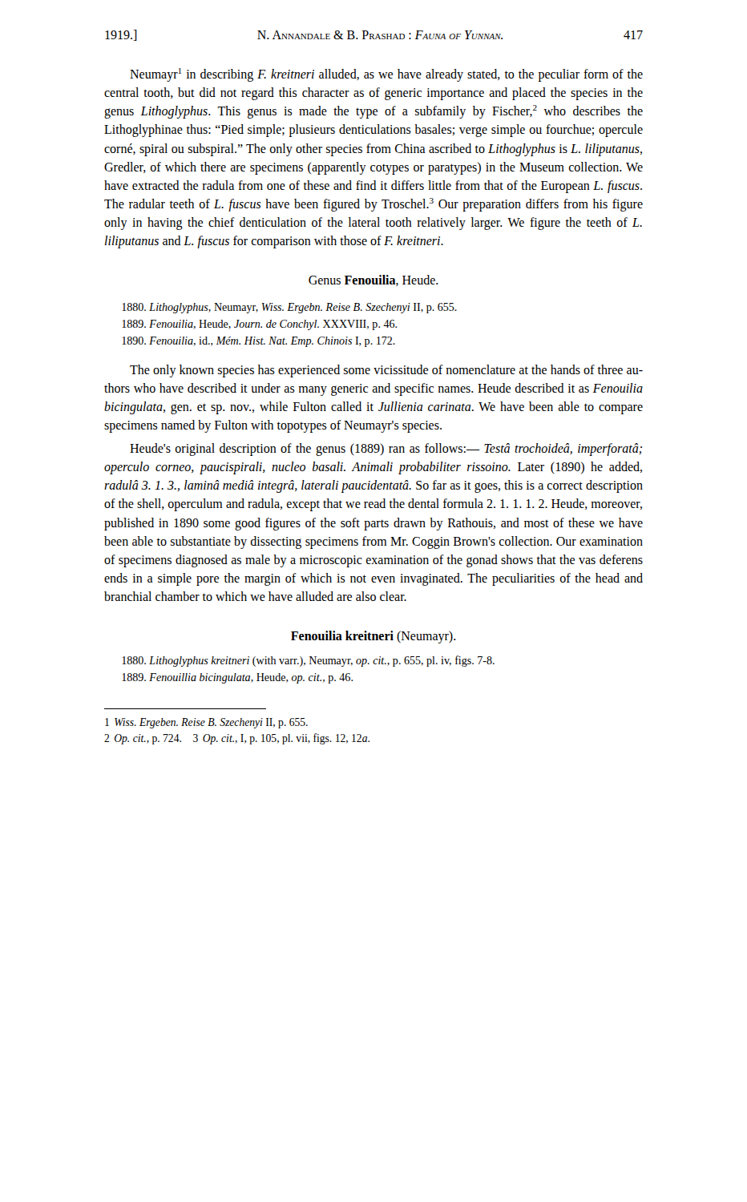1919.] N. Annandale & B. Prashad : Fauna of Yunnan. 417
Neumayr1 in describing F. kreitneri alluded, as we have already stated, to the peculiar form of the central tooth, but did not regard this character as of generic importance and placed the species in the genus Lithoglyphus. This genus is made the type of a subfamily by Fischer,2 who describes the Lithoglyphinae thus: “Pied simple; plusieurs denticulations basales; verge simple ou fourchue; opercule corné, spiral ou subspiral.” The only other species from China ascribed to Lithoglyphus is L. liliputanus, Gredler, of which there are specimens (apparently cotypes or paratypes) in the Museum collection. We have extracted the radula from one of these and find it differs little from that of the European L. fuscus. The radular teeth of L. fuscus have been figured by Troschel.3 Our preparation differs from his figure only in having the chief denticulation of the lateral tooth relatively larger. We figure the teeth of L. liliputanus and L. fuscus for comparison with those of F. kreitneri.
Genus Fenouilia, Heude.
1880. Lithoglyphus, Neumayr, Wiss. Ergebn. Reise B. Szechenyi II, p. 655.
1889. Fenouilia, Heude, Journ. de Conchyl. XXXVIII, p. 46.
1890. Fenouilia, id., Mém. Hist. Nat. Emp. Chinois I, p. 172.
The only known species has experienced some vicissitude of nomenclature at the hands of three authors who have described it under as many generic and specific names. Heude described it as Fenouilia bicingulata, gen. et sp. nov., while Fulton called it Jullienia carinata. We have been able to compare specimens named by Fulton with topotypes of Neumayr's species.
Heude's original description of the genus (1889) ran as follows:— Testâ trochoideâ, imperforatâ; operculo corneo, paucispirali, nucleo basali. Animali probabiliter rissoino. Later (1890) he added, radulâ 3. 1. 3., laminâ mediâ integrâ, laterali paucidentatâ. So far as it goes, this is a correct description of the shell, operculum and radula, except that we read the dental formula 2. 1. 1. 1. 2. Heude, moreover, published in 1890 some good figures of the soft parts drawn by Rathouis, and most of these we have been able to substantiate by dissecting specimens from Mr. Coggin Brown's collection. Our examination of specimens diagnosed as male by a microscopic examination of the gonad shows that the vas deferens ends in a simple pore the margin of which is not even invaginated. The peculiarities of the head and branchial chamber to which we have alluded are also clear.
Fenouilia kreitneri (Neumayr).
1880. Lithoglyphus kreitneri (with varr.), Neumayr, op. cit., p. 655, pl. iv, figs. 7-8.
1889. Fenouillia bicingulata, Heude, op. cit., p. 46.
1 Wiss. Ergeben. Reise B. Szechenyi II, p. 655.
2 Op. cit., p. 724. 3 Op. cit., I, p. 105, pl. vii, figs. 12, 12a.